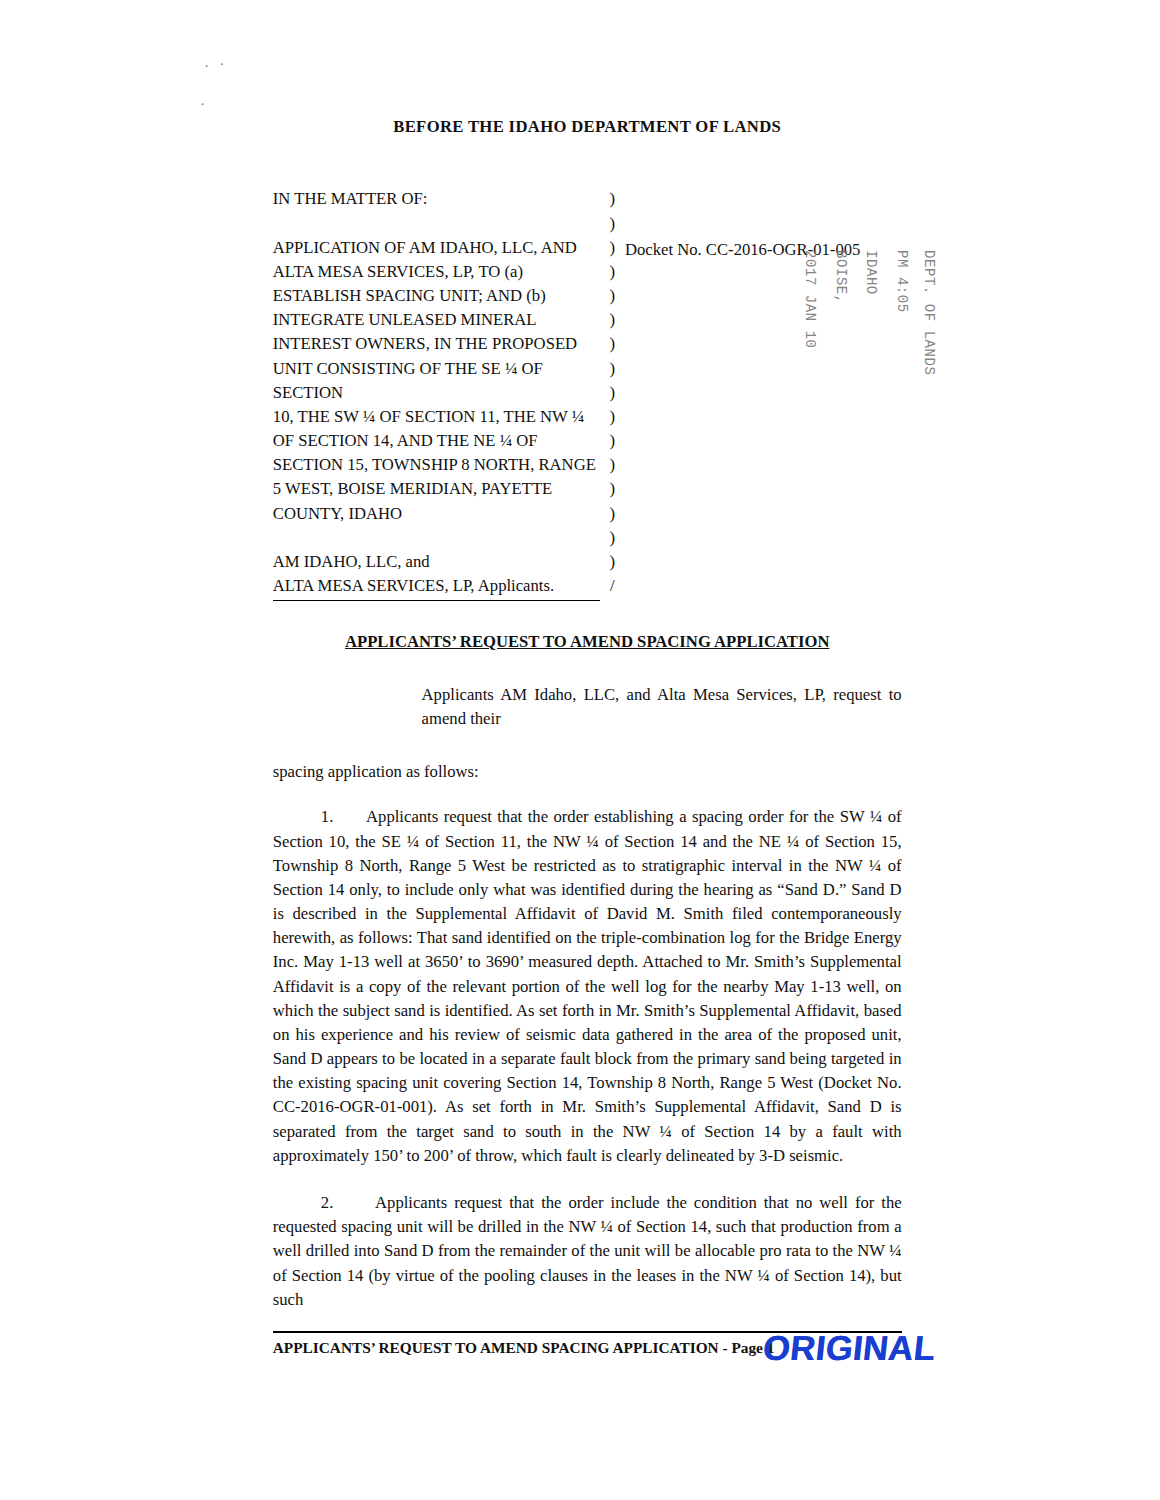. . .
BEFORE THE IDAHO DEPARTMENT OF LANDS
| IN THE MATTER OF: APPLICATION OF AM IDAHO, LLC, AND ALTA MESA SERVICES, LP, TO (a) ESTABLISH SPACING UNIT; AND (b) INTEGRATE UNLEASED MINERAL INTEREST OWNERS, IN THE PROPOSED UNIT CONSISTING OF THE SE ¼ OF SECTION 10, THE SW ¼ OF SECTION 11, THE NW ¼ OF SECTION 14, AND THE NE ¼ OF SECTION 15, TOWNSHIP 8 NORTH, RANGE 5 WEST, BOISE MERIDIAN, PAYETTE COUNTY, IDAHO AM IDAHO, LLC, and ALTA MESA SERVICES, LP, Applicants. | ) ) ) ) ) ) ) ) ) ) ) ) ) ) ) ) / | Docket No. CC-2016-OGR-01-005 |
2017 JAN 10 BOISE, IDAHO PM 4:05 DEPT. OF LANDS
APPLICANTS’ REQUEST TO AMEND SPACING APPLICATION
Applicants AM Idaho, LLC, and Alta Mesa Services, LP, request to amend their
spacing application as follows:
1. Applicants request that the order establishing a spacing order for the SW ¼ of Section 10, the SE ¼ of Section 11, the NW ¼ of Section 14 and the NE ¼ of Section 15, Township 8 North, Range 5 West be restricted as to stratigraphic interval in the NW ¼ of Section 14 only, to include only what was identified during the hearing as “Sand D.” Sand D is described in the Supplemental Affidavit of David M. Smith filed contemporaneously herewith, as follows: That sand identified on the triple-combination log for the Bridge Energy Inc. May 1-13 well at 3650’ to 3690’ measured depth. Attached to Mr. Smith’s Supplemental Affidavit is a copy of the relevant portion of the well log for the nearby May 1-13 well, on which the subject sand is identified. As set forth in Mr. Smith’s Supplemental Affidavit, based on his experience and his review of seismic data gathered in the area of the proposed unit, Sand D appears to be located in a separate fault block from the primary sand being targeted in the existing spacing unit covering Section 14, Township 8 North, Range 5 West (Docket No. CC-2016-OGR-01-001). As set forth in Mr. Smith’s Supplemental Affidavit, Sand D is separated from the target sand to south in the NW ¼ of Section 14 by a fault with approximately 150’ to 200’ of throw, which fault is clearly delineated by 3-D seismic.
2. Applicants request that the order include the condition that no well for the requested spacing unit will be drilled in the NW ¼ of Section 14, such that production from a well drilled into Sand D from the remainder of the unit will be allocable pro rata to the NW ¼ of Section 14 (by virtue of the pooling clauses in the leases in the NW ¼ of Section 14), but such
APPLICANTS’ REQUEST TO AMEND SPACING APPLICATION - Page 1
ORIGINAL